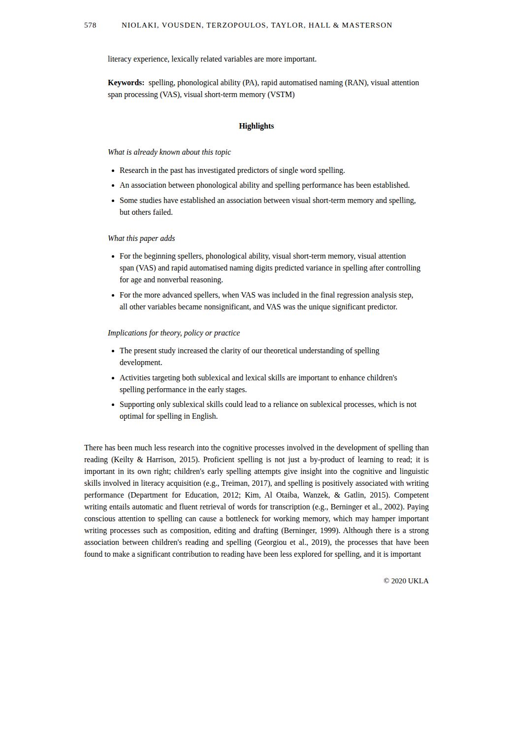578 NIOLAKI, VOUSDEN, TERZOPOULOS, TAYLOR, HALL & MASTERSON
literacy experience, lexically related variables are more important.
Keywords: spelling, phonological ability (PA), rapid automatised naming (RAN), visual attention span processing (VAS), visual short-term memory (VSTM)
Highlights
What is already known about this topic
Research in the past has investigated predictors of single word spelling.
An association between phonological ability and spelling performance has been established.
Some studies have established an association between visual short-term memory and spelling, but others failed.
What this paper adds
For the beginning spellers, phonological ability, visual short-term memory, visual attention span (VAS) and rapid automatised naming digits predicted variance in spelling after controlling for age and nonverbal reasoning.
For the more advanced spellers, when VAS was included in the final regression analysis step, all other variables became nonsignificant, and VAS was the unique significant predictor.
Implications for theory, policy or practice
The present study increased the clarity of our theoretical understanding of spelling development.
Activities targeting both sublexical and lexical skills are important to enhance children's spelling performance in the early stages.
Supporting only sublexical skills could lead to a reliance on sublexical processes, which is not optimal for spelling in English.
There has been much less research into the cognitive processes involved in the development of spelling than reading (Keilty & Harrison, 2015). Proficient spelling is not just a by-product of learning to read; it is important in its own right; children's early spelling attempts give insight into the cognitive and linguistic skills involved in literacy acquisition (e.g., Treiman, 2017), and spelling is positively associated with writing performance (Department for Education, 2012; Kim, Al Otaiba, Wanzek, & Gatlin, 2015). Competent writing entails automatic and fluent retrieval of words for transcription (e.g., Berninger et al., 2002). Paying conscious attention to spelling can cause a bottleneck for working memory, which may hamper important writing processes such as composition, editing and drafting (Berninger, 1999). Although there is a strong association between children's reading and spelling (Georgiou et al., 2019), the processes that have been found to make a significant contribution to reading have been less explored for spelling, and it is important
© 2020 UKLA